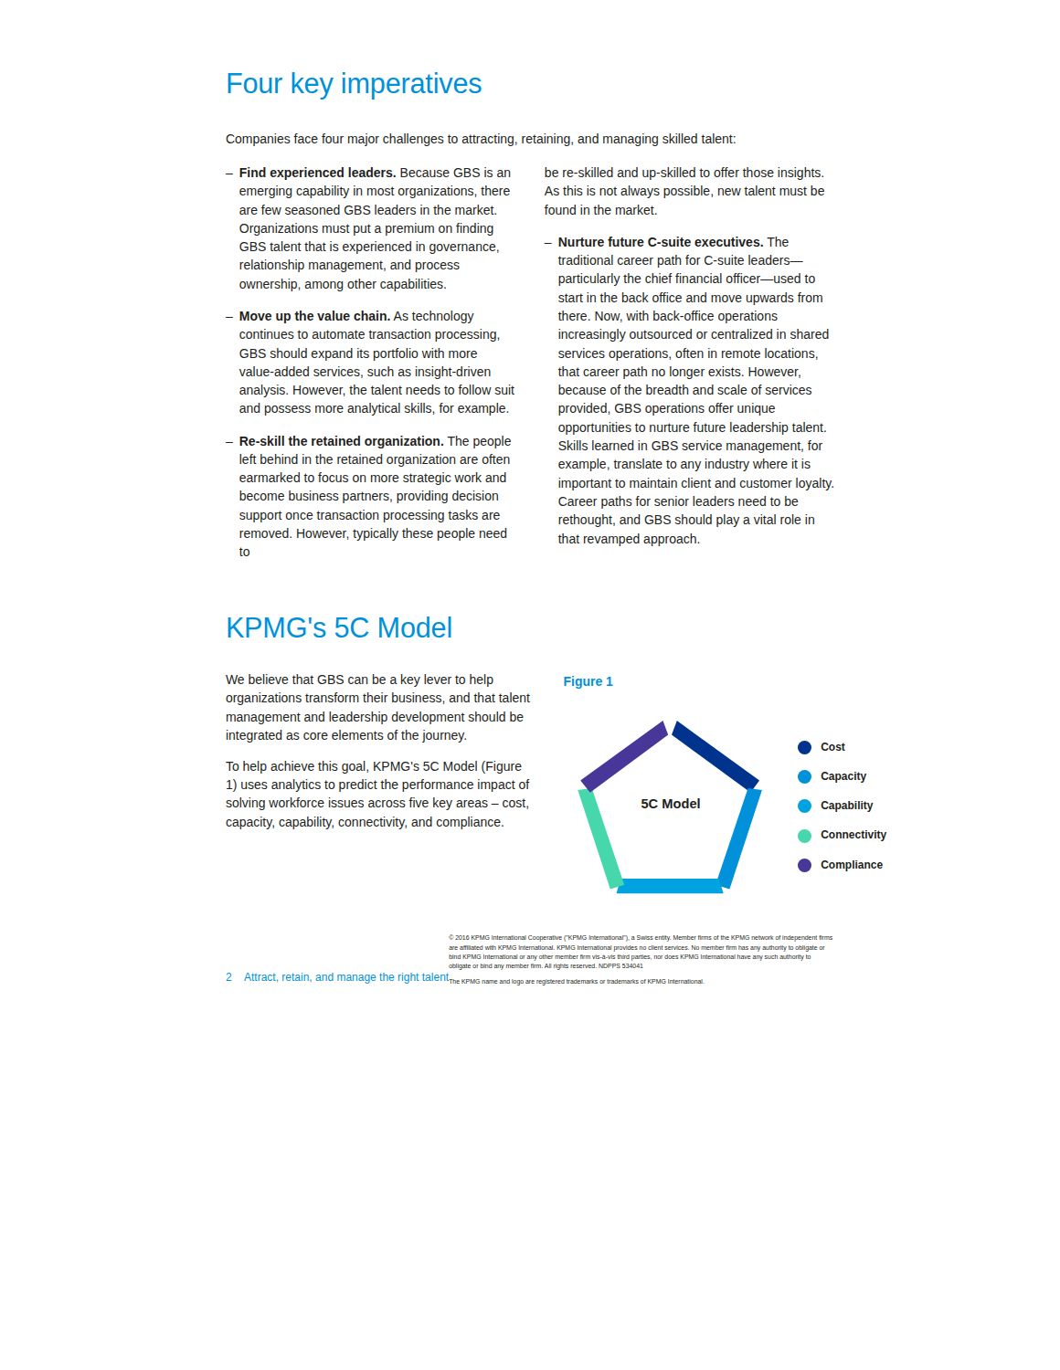Four key imperatives
Companies face four major challenges to attracting, retaining, and managing skilled talent:
Find experienced leaders. Because GBS is an emerging capability in most organizations, there are few seasoned GBS leaders in the market. Organizations must put a premium on finding GBS talent that is experienced in governance, relationship management, and process ownership, among other capabilities.
Move up the value chain. As technology continues to automate transaction processing, GBS should expand its portfolio with more value-added services, such as insight-driven analysis. However, the talent needs to follow suit and possess more analytical skills, for example.
Re-skill the retained organization. The people left behind in the retained organization are often earmarked to focus on more strategic work and become business partners, providing decision support once transaction processing tasks are removed. However, typically these people need to
be re-skilled and up-skilled to offer those insights. As this is not always possible, new talent must be found in the market.
Nurture future C-suite executives. The traditional career path for C-suite leaders—particularly the chief financial officer—used to start in the back office and move upwards from there. Now, with back-office operations increasingly outsourced or centralized in shared services operations, often in remote locations, that career path no longer exists. However, because of the breadth and scale of services provided, GBS operations offer unique opportunities to nurture future leadership talent. Skills learned in GBS service management, for example, translate to any industry where it is important to maintain client and customer loyalty. Career paths for senior leaders need to be rethought, and GBS should play a vital role in that revamped approach.
KPMG's 5C Model
We believe that GBS can be a key lever to help organizations transform their business, and that talent management and leadership development should be integrated as core elements of the journey.
To help achieve this goal, KPMG's 5C Model (Figure 1) uses analytics to predict the performance impact of solving workforce issues across five key areas – cost, capacity, capability, connectivity, and compliance.
Figure 1
5C Model
Cost
Capacity
Capability
Connectivity
Compliance
2 Attract, retain, and manage the right talent
© 2016 KPMG International Cooperative ("KPMG International"), a Swiss entity. Member firms of the KPMG network of independent firms are affiliated with KPMG International. KPMG International provides no client services. No member firm has any authority to obligate or bind KPMG International or any other member firm vis-à-vis third parties, nor does KPMG International have any such authority to obligate or bind any member firm. All rights reserved. NDPPS 534041
The KPMG name and logo are registered trademarks or trademarks of KPMG International.